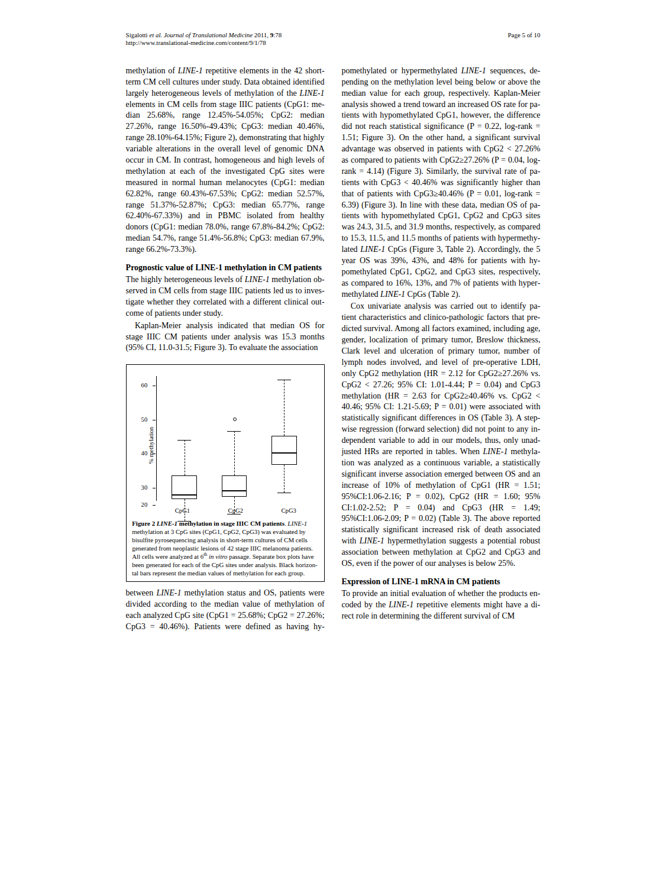Sigalotti et al. Journal of Translational Medicine 2011, 9:78
http://www.translational-medicine.com/content/9/1/78
Page 5 of 10
methylation of LINE-1 repetitive elements in the 42 short-term CM cell cultures under study. Data obtained identified largely heterogeneous levels of methylation of the LINE-1 elements in CM cells from stage IIIC patients (CpG1: median 25.68%, range 12.45%-54.05%; CpG2: median 27.26%, range 16.50%-49.43%; CpG3: median 40.46%, range 28.10%-64.15%; Figure 2), demonstrating that highly variable alterations in the overall level of genomic DNA occur in CM. In contrast, homogeneous and high levels of methylation at each of the investigated CpG sites were measured in normal human melanocytes (CpG1: median 62.82%, range 60.43%-67.53%; CpG2: median 52.57%, range 51.37%-52.87%; CpG3: median 65.77%, range 62.40%-67.33%) and in PBMC isolated from healthy donors (CpG1: median 78.0%, range 67.8%-84.2%; CpG2: median 54.7%, range 51.4%-56.8%; CpG3: median 67.9%, range 66.2%-73.3%).
Prognostic value of LINE-1 methylation in CM patients
The highly heterogeneous levels of LINE-1 methylation observed in CM cells from stage IIIC patients led us to investigate whether they correlated with a different clinical outcome of patients under study.
Kaplan-Meier analysis indicated that median OS for stage IIIC CM patients under analysis was 15.3 months (95% CI, 11.0-31.5; Figure 3). To evaluate the association
% methylation
60
50
40
30
20
CpG1 CpG2 CpG3
Figure 2 LINE-1 methylation in stage IIIC CM patients. LINE-1 methylation at 3 CpG sites (CpG1, CpG2, CpG3) was evaluated by bisulfite pyrosequencing analysis in short-term cultures of CM cells generated from neoplastic lesions of 42 stage IIIC melanoma patients. All cells were analyzed at 6th in vitro passage. Separate box plots have been generated for each of the CpG sites under analysis. Black horizontal bars represent the median values of methylation for each group.
between LINE-1 methylation status and OS, patients were divided according to the median value of methylation of each analyzed CpG site (CpG1 = 25.68%; CpG2 = 27.26%; CpG3 = 40.46%). Patients were defined as having hypomethylated or hypermethylated LINE-1 sequences, depending on the methylation level being below or above the median value for each group, respectively. Kaplan-Meier analysis showed a trend toward an increased OS rate for patients with hypomethylated CpG1, however, the difference did not reach statistical significance (P = 0.22, log-rank = 1.51; Figure 3). On the other hand, a significant survival advantage was observed in patients with CpG2 < 27.26% as compared to patients with CpG2≥27.26% (P = 0.04, log-rank = 4.14) (Figure 3). Similarly, the survival rate of patients with CpG3 < 40.46% was significantly higher than that of patients with CpG3≥40.46% (P = 0.01, log-rank = 6.39) (Figure 3). In line with these data, median OS of patients with hypomethylated CpG1, CpG2 and CpG3 sites was 24.3, 31.5, and 31.9 months, respectively, as compared to 15.3, 11.5, and 11.5 months of patients with hypermethylated LINE-1 CpGs (Figure 3, Table 2). Accordingly, the 5 year OS was 39%, 43%, and 48% for patients with hypomethylated CpG1, CpG2, and CpG3 sites, respectively, as compared to 16%, 13%, and 7% of patients with hypermethylated LINE-1 CpGs (Table 2).
Cox univariate analysis was carried out to identify patient characteristics and clinico-pathologic factors that predicted survival. Among all factors examined, including age, gender, localization of primary tumor, Breslow thickness, Clark level and ulceration of primary tumor, number of lymph nodes involved, and level of pre-operative LDH, only CpG2 methylation (HR = 2.12 for CpG2≥27.26% vs. CpG2 < 27.26; 95% CI: 1.01-4.44; P = 0.04) and CpG3 methylation (HR = 2.63 for CpG2≥40.46% vs. CpG2 < 40.46; 95% CI: 1.21-5.69; P = 0.01) were associated with statistically significant differences in OS (Table 3). A stepwise regression (forward selection) did not point to any independent variable to add in our models, thus, only unadjusted HRs are reported in tables. When LINE-1 methylation was analyzed as a continuous variable, a statistically significant inverse association emerged between OS and an increase of 10% of methylation of CpG1 (HR = 1.51; 95%CI:1.06-2.16; P = 0.02), CpG2 (HR = 1.60; 95% CI:1.02-2.52; P = 0.04) and CpG3 (HR = 1.49; 95%CI:1.06-2.09; P = 0.02) (Table 3). The above reported statistically significant increased risk of death associated with LINE-1 hypermethylation suggests a potential robust association between methylation at CpG2 and CpG3 and OS, even if the power of our analyses is below 25%.
Expression of LINE-1 mRNA in CM patients
To provide an initial evaluation of whether the products encoded by the LINE-1 repetitive elements might have a direct role in determining the different survival of CM